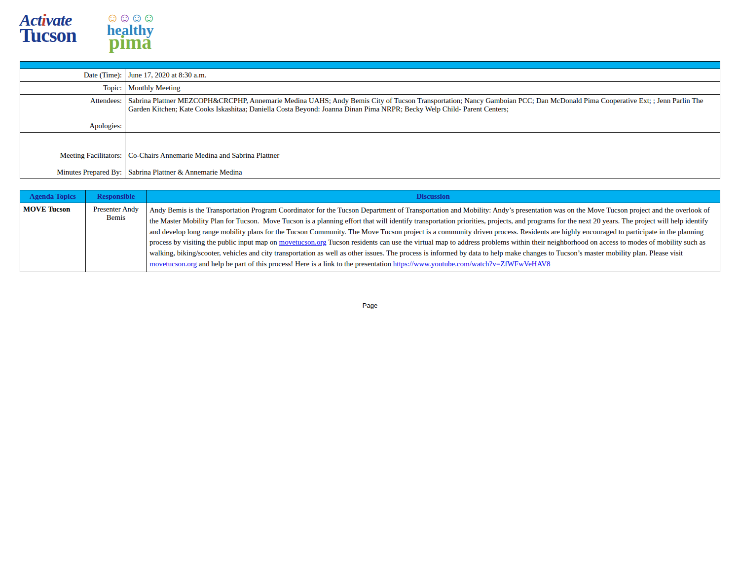Activate
Tucson
☺☺☺☺
healthy
pima
| Date (Time): | June 17, 2020 at 8:30 a.m. |
| Topic: | Monthly Meeting |
| Attendees: Apologies: | Sabrina Plattner MEZCOPH&CRCPHP, Annemarie Medina UAHS; Andy Bemis City of Tucson Transportation; Nancy Gamboian PCC; Dan McDonald Pima Cooperative Ext; ; Jenn Parlin The Garden Kitchen; Kate Cooks Iskashitaa; Daniella Costa Beyond: Joanna Dinan Pima NRPR; Becky Welp Child- Parent Centers; |
| Meeting Facilitators: Minutes Prepared By: | Co-Chairs Annemarie Medina and Sabrina Plattner Sabrina Plattner & Annemarie Medina |
| Agenda Topics | Responsible | Discussion |
| --- | --- | --- |
| MOVE Tucson | Presenter Andy Bemis | Andy Bemis is the Transportation Program Coordinator for the Tucson Department of Transportation and Mobility: Andy’s presentation was on the Move Tucson project and the overlook of the Master Mobility Plan for Tucson. Move Tucson is a planning effort that will identify transportation priorities, projects, and programs for the next 20 years. The project will help identify and develop long range mobility plans for the Tucson Community. The Move Tucson project is a community driven process. Residents are highly encouraged to participate in the planning process by visiting the public input map on movetucson.org Tucson residents can use the virtual map to address problems within their neighborhood on access to modes of mobility such as walking, biking/scooter, vehicles and city transportation as well as other issues. The process is informed by data to help make changes to Tucson’s master mobility plan. Please visit movetucson.org and help be part of this process! Here is a link to the presentation https://www.youtube.com/watch?v=ZfWFwVeHAV8 |
Page